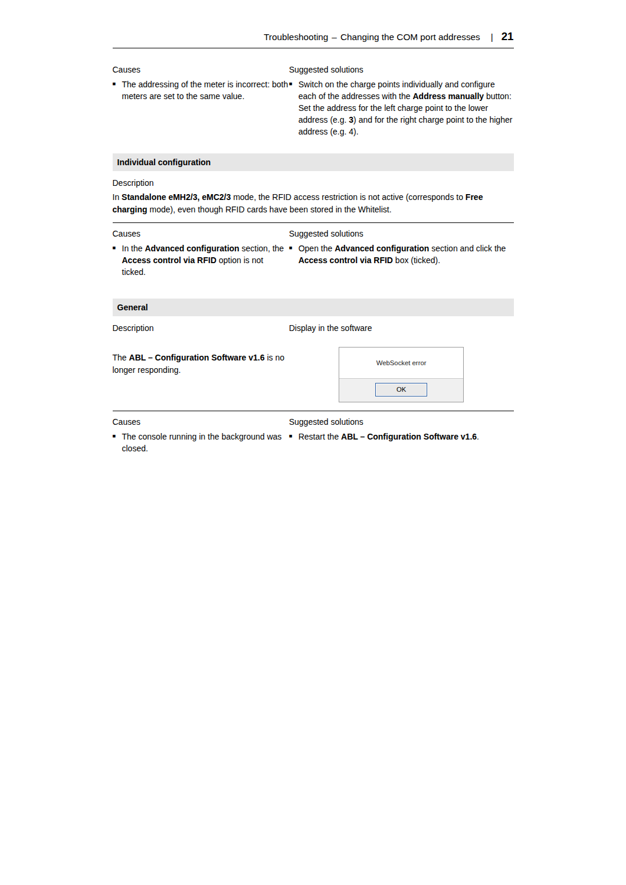Troubleshooting – Changing the COM port addresses | 21
| Causes The addressing of the meter is incorrect: both meters are set to the same value. | Suggested solutions Switch on the charge points individually and configure each of the addresses with the Address manually button: Set the address for the left charge point to the lower address (e.g. 3 ) and for the right charge point to the higher address (e.g. 4). |
Individual configuration
Description
In Standalone eMH2/3, eMC2/3 mode, the RFID access restriction is not active (corresponds to Free charging mode), even though RFID cards have been stored in the Whitelist.
| Causes In the Advanced configuration section, the Access control via RFID option is not ticked. | Suggested solutions Open the Advanced configuration section and click the Access control via RFID box (ticked). |
General
| Description | Display in the software |
| The ABL – Configuration Software v1.6 is no longer responding. | WebSocket error OK |
| Causes The console running in the background was closed. | Suggested solutions Restart the ABL – Configuration Software v1.6 . |